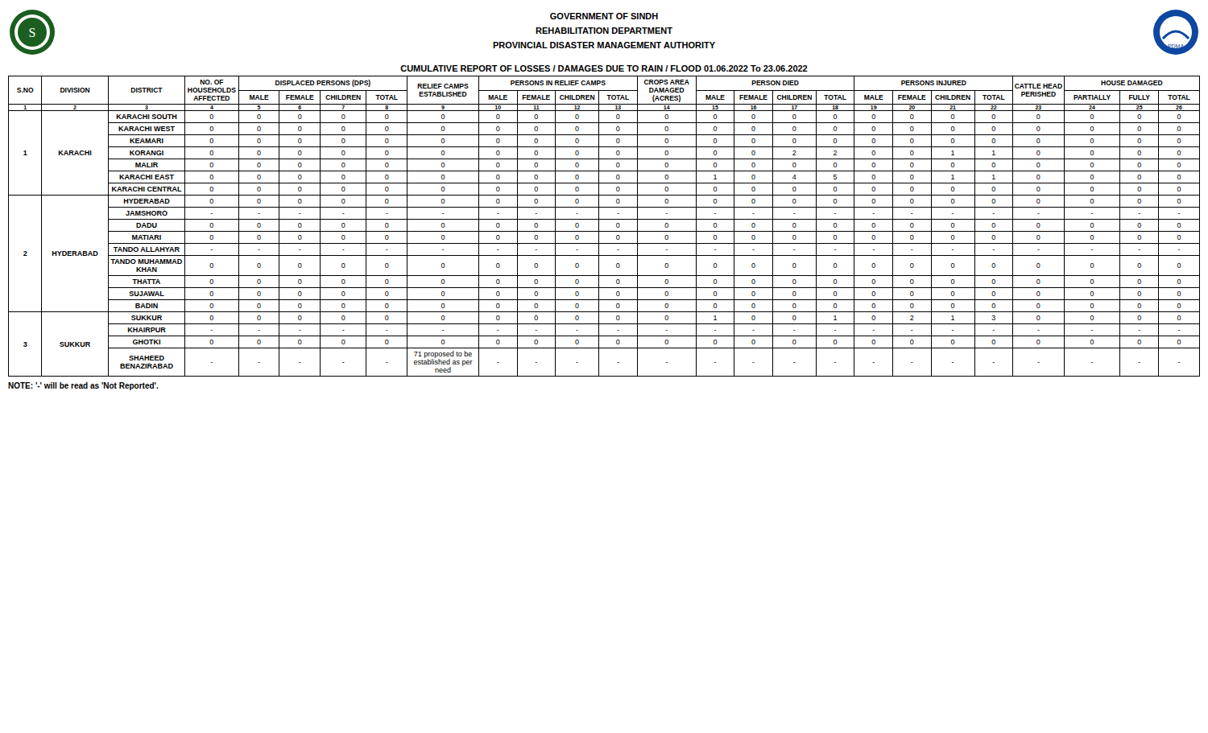S
GOVERNMENT OF SINDH
REHABILITATION DEPARTMENT
PROVINCIAL DISASTER MANAGEMENT AUTHORITY
PDMA
CUMULATIVE REPORT OF LOSSES / DAMAGES DUE TO RAIN / FLOOD 01.06.2022 To 23.06.2022
| S.NO | DIVISION | DISTRICT | NO. OF HOUSEHOLDS AFFECTED | DISPLACED PERSONS (DPS) | RELIEF CAMPS ESTABLISHED | PERSONS IN RELIEF CAMPS | CROPS AREA DAMAGED (ACRES) | PERSON DIED | PERSONS INJURED | CATTLE HEAD PERISHED | HOUSE DAMAGED |
| --- | --- | --- | --- | --- | --- | --- | --- | --- | --- | --- | --- |
| MALE | FEMALE | CHILDREN | TOTAL | MALE | FEMALE | CHILDREN | TOTAL | MALE | FEMALE | CHILDREN | TOTAL | MALE | FEMALE | CHILDREN | TOTAL | PARTIALLY | FULLY | TOTAL |
| 1 | 2 | 3 | 4 | 5 | 6 | 7 | 8 | 9 | 10 | 11 | 12 | 13 | 14 | 15 | 16 | 17 | 18 | 19 | 20 | 21 | 22 | 23 | 24 | 25 | 26 |
| 1 | KARACHI | KARACHI SOUTH | 0 | 0 | 0 | 0 | 0 | 0 | 0 | 0 | 0 | 0 | 0 | 0 | 0 | 0 | 0 | 0 | 0 | 0 | 0 | 0 | 0 | 0 | 0 |
| KARACHI WEST | 0 | 0 | 0 | 0 | 0 | 0 | 0 | 0 | 0 | 0 | 0 | 0 | 0 | 0 | 0 | 0 | 0 | 0 | 0 | 0 | 0 | 0 | 0 |
| KEAMARI | 0 | 0 | 0 | 0 | 0 | 0 | 0 | 0 | 0 | 0 | 0 | 0 | 0 | 0 | 0 | 0 | 0 | 0 | 0 | 0 | 0 | 0 | 0 |
| KORANGI | 0 | 0 | 0 | 0 | 0 | 0 | 0 | 0 | 0 | 0 | 0 | 0 | 0 | 2 | 2 | 0 | 0 | 1 | 1 | 0 | 0 | 0 | 0 |
| MALIR | 0 | 0 | 0 | 0 | 0 | 0 | 0 | 0 | 0 | 0 | 0 | 0 | 0 | 0 | 0 | 0 | 0 | 0 | 0 | 0 | 0 | 0 | 0 |
| KARACHI EAST | 0 | 0 | 0 | 0 | 0 | 0 | 0 | 0 | 0 | 0 | 0 | 1 | 0 | 4 | 5 | 0 | 0 | 1 | 1 | 0 | 0 | 0 | 0 |
| KARACHI CENTRAL | 0 | 0 | 0 | 0 | 0 | 0 | 0 | 0 | 0 | 0 | 0 | 0 | 0 | 0 | 0 | 0 | 0 | 0 | 0 | 0 | 0 | 0 | 0 |
| 2 | HYDERABAD | HYDERABAD | 0 | 0 | 0 | 0 | 0 | 0 | 0 | 0 | 0 | 0 | 0 | 0 | 0 | 0 | 0 | 0 | 0 | 0 | 0 | 0 | 0 | 0 | 0 |
| JAMSHORO | - | - | - | - | - | - | - | - | - | - | - | - | - | - | - | - | - | - | - | - | - | - | - |
| DADU | 0 | 0 | 0 | 0 | 0 | 0 | 0 | 0 | 0 | 0 | 0 | 0 | 0 | 0 | 0 | 0 | 0 | 0 | 0 | 0 | 0 | 0 | 0 |
| MATIARI | 0 | 0 | 0 | 0 | 0 | 0 | 0 | 0 | 0 | 0 | 0 | 0 | 0 | 0 | 0 | 0 | 0 | 0 | 0 | 0 | 0 | 0 | 0 |
| TANDO ALLAHYAR | - | - | - | - | - | - | - | - | - | - | - | - | - | - | - | - | - | - | - | - | - | - | - |
| TANDO MUHAMMAD KHAN | 0 | 0 | 0 | 0 | 0 | 0 | 0 | 0 | 0 | 0 | 0 | 0 | 0 | 0 | 0 | 0 | 0 | 0 | 0 | 0 | 0 | 0 | 0 |
| THATTA | 0 | 0 | 0 | 0 | 0 | 0 | 0 | 0 | 0 | 0 | 0 | 0 | 0 | 0 | 0 | 0 | 0 | 0 | 0 | 0 | 0 | 0 | 0 |
| SUJAWAL | 0 | 0 | 0 | 0 | 0 | 0 | 0 | 0 | 0 | 0 | 0 | 0 | 0 | 0 | 0 | 0 | 0 | 0 | 0 | 0 | 0 | 0 | 0 |
| BADIN | 0 | 0 | 0 | 0 | 0 | 0 | 0 | 0 | 0 | 0 | 0 | 0 | 0 | 0 | 0 | 0 | 0 | 0 | 0 | 0 | 0 | 0 | 0 |
| 3 | SUKKUR | SUKKUR | 0 | 0 | 0 | 0 | 0 | 0 | 0 | 0 | 0 | 0 | 0 | 1 | 0 | 0 | 1 | 0 | 2 | 1 | 3 | 0 | 0 | 0 | 0 |
| KHAIRPUR | - | - | - | - | - | - | - | - | - | - | - | - | - | - | - | - | - | - | - | - | - | - | - |
| GHOTKI | 0 | 0 | 0 | 0 | 0 | 0 | 0 | 0 | 0 | 0 | 0 | 0 | 0 | 0 | 0 | 0 | 0 | 0 | 0 | 0 | 0 | 0 | 0 |
| SHAHEED BENAZIRABAD | - | - | - | - | - | 71 proposed to be established as per need | - | - | - | - | - | - | - | - | - | - | - | - | - | - | - | - | - |
NOTE: '-' will be read as 'Not Reported'.